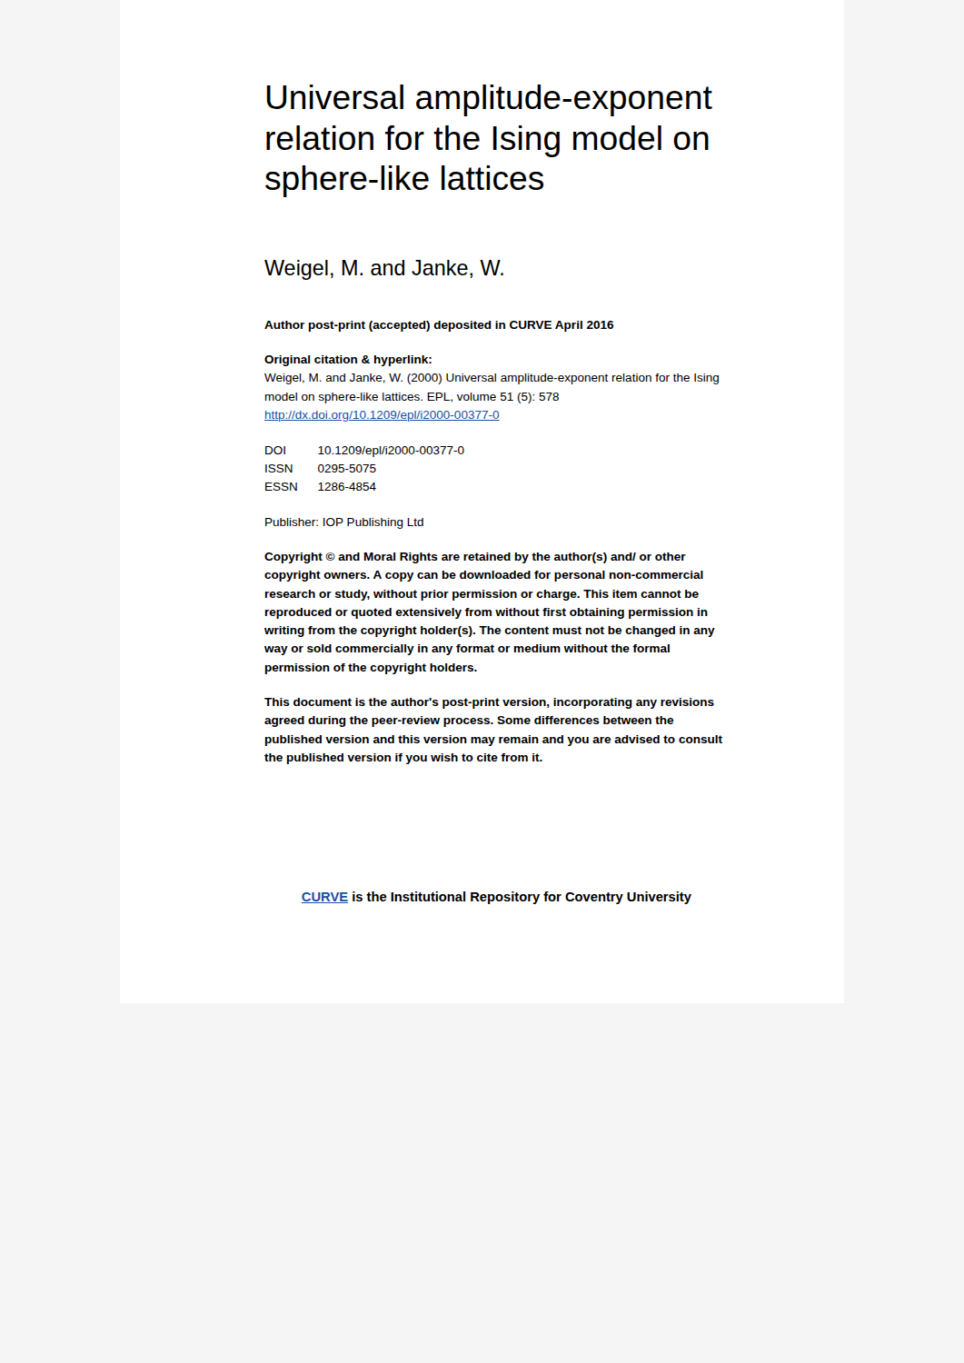Universal amplitude-exponent relation for the Ising model on sphere-like lattices
Weigel, M. and Janke, W.
Author post-print (accepted) deposited in CURVE April 2016
Original citation & hyperlink:
Weigel, M. and Janke, W. (2000) Universal amplitude-exponent relation for the Ising model on sphere-like lattices. EPL, volume 51 (5): 578
http://dx.doi.org/10.1209/epl/i2000-00377-0
| DOI | 10.1209/epl/i2000-00377-0 |
| ISSN | 0295-5075 |
| ESSN | 1286-4854 |
Publisher: IOP Publishing Ltd
Copyright © and Moral Rights are retained by the author(s) and/ or other copyright owners. A copy can be downloaded for personal non-commercial research or study, without prior permission or charge. This item cannot be reproduced or quoted extensively from without first obtaining permission in writing from the copyright holder(s). The content must not be changed in any way or sold commercially in any format or medium without the formal permission of the copyright holders.
This document is the author's post-print version, incorporating any revisions agreed during the peer-review process. Some differences between the published version and this version may remain and you are advised to consult the published version if you wish to cite from it.
CURVE is the Institutional Repository for Coventry University